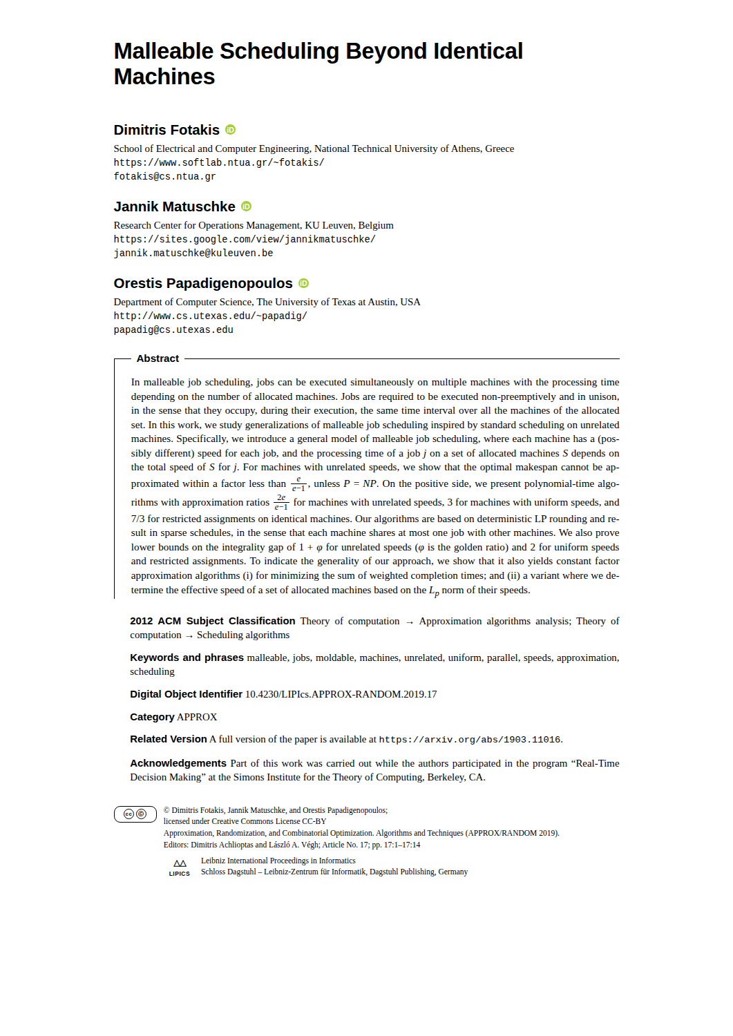Malleable Scheduling Beyond Identical Machines
Dimitris Fotakis
School of Electrical and Computer Engineering, National Technical University of Athens, Greece
https://www.softlab.ntua.gr/~fotakis/
fotakis@cs.ntua.gr
Jannik Matuschke
Research Center for Operations Management, KU Leuven, Belgium
https://sites.google.com/view/jannikmatuschke/
jannik.matuschke@kuleuven.be
Orestis Papadigenopoulos
Department of Computer Science, The University of Texas at Austin, USA
http://www.cs.utexas.edu/~papadig/
papadig@cs.utexas.edu
Abstract
In malleable job scheduling, jobs can be executed simultaneously on multiple machines with the processing time depending on the number of allocated machines. Jobs are required to be executed non-preemptively and in unison, in the sense that they occupy, during their execution, the same time interval over all the machines of the allocated set. In this work, we study generalizations of malleable job scheduling inspired by standard scheduling on unrelated machines. Specifically, we introduce a general model of malleable job scheduling, where each machine has a (possibly different) speed for each job, and the processing time of a job j on a set of allocated machines S depends on the total speed of S for j. For machines with unrelated speeds, we show that the optimal makespan cannot be approximated within a factor less than ee−1, unless P = NP. On the positive side, we present polynomial-time algorithms with approximation ratios 2e e−1 for machines with unrelated speeds, 3 for machines with uniform speeds, and 7/3 for restricted assignments on identical machines. Our algorithms are based on deterministic LP rounding and result in sparse schedules, in the sense that each machine shares at most one job with other machines. We also prove lower bounds on the integrality gap of 1 + φ for unrelated speeds (φ is the golden ratio) and 2 for uniform speeds and restricted assignments. To indicate the generality of our approach, we show that it also yields constant factor approximation algorithms (i) for minimizing the sum of weighted completion times; and (ii) a variant where we determine the effective speed of a set of allocated machines based on the Lp norm of their speeds.
2012 ACM Subject Classification Theory of computation → Approximation algorithms analysis; Theory of computation → Scheduling algorithms
Keywords and phrases malleable, jobs, moldable, machines, unrelated, uniform, parallel, speeds, approximation, scheduling
Digital Object Identifier 10.4230/LIPIcs.APPROX-RANDOM.2019.17
Category APPROX
Related Version A full version of the paper is available at https://arxiv.org/abs/1903.11016.
Acknowledgements Part of this work was carried out while the authors participated in the program “Real-Time Decision Making” at the Simons Institute for the Theory of Computing, Berkeley, CA.
cc Ⓒ
© Dimitris Fotakis, Jannik Matuschke, and Orestis Papadigenopoulos;
licensed under Creative Commons License CC-BY
Approximation, Randomization, and Combinatorial Optimization. Algorithms and Techniques (APPROX/RANDOM 2019).
Editors: Dimitris Achlioptas and László A. Végh; Article No. 17; pp. 17:1–17:14
▵▵
LIPICS
Leibniz International Proceedings in Informatics
Schloss Dagstuhl – Leibniz-Zentrum für Informatik, Dagstuhl Publishing, Germany